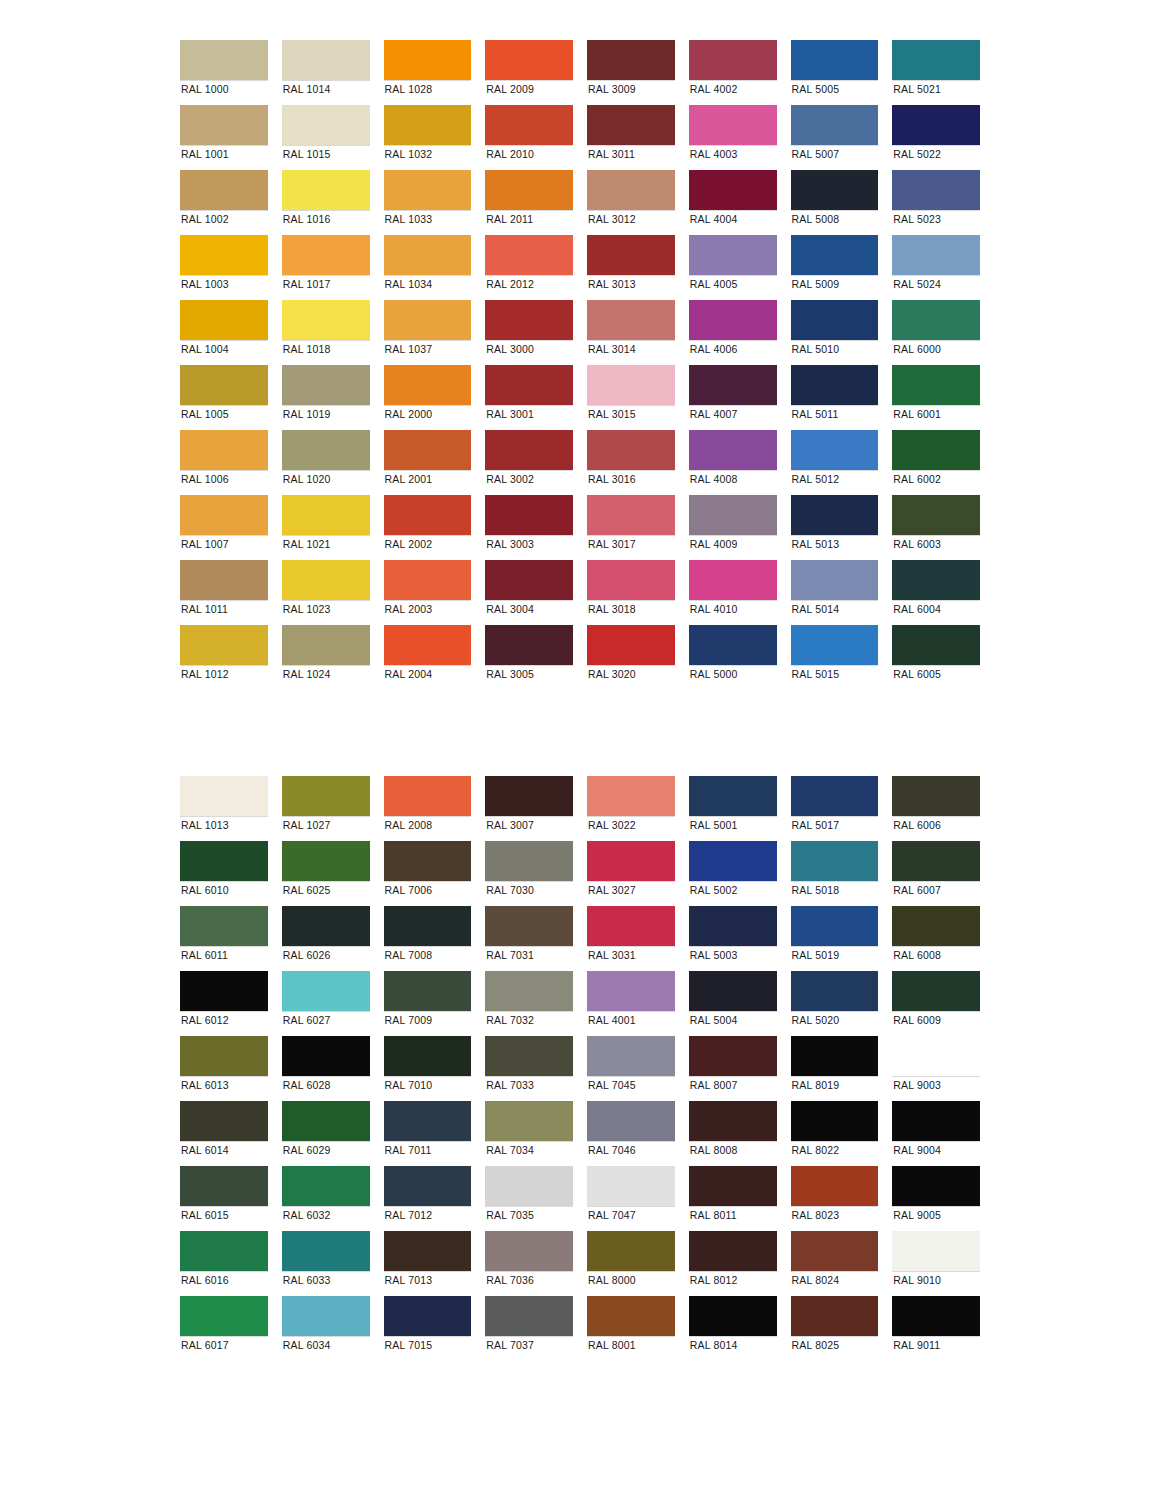RAL 1000
RAL 1014
RAL 1028
RAL 2009
RAL 3009
RAL 4002
RAL 5005
RAL 5021
RAL 1001
RAL 1015
RAL 1032
RAL 2010
RAL 3011
RAL 4003
RAL 5007
RAL 5022
RAL 1002
RAL 1016
RAL 1033
RAL 2011
RAL 3012
RAL 4004
RAL 5008
RAL 5023
RAL 1003
RAL 1017
RAL 1034
RAL 2012
RAL 3013
RAL 4005
RAL 5009
RAL 5024
RAL 1004
RAL 1018
RAL 1037
RAL 3000
RAL 3014
RAL 4006
RAL 5010
RAL 6000
RAL 1005
RAL 1019
RAL 2000
RAL 3001
RAL 3015
RAL 4007
RAL 5011
RAL 6001
RAL 1006
RAL 1020
RAL 2001
RAL 3002
RAL 3016
RAL 4008
RAL 5012
RAL 6002
RAL 1007
RAL 1021
RAL 2002
RAL 3003
RAL 3017
RAL 4009
RAL 5013
RAL 6003
RAL 1011
RAL 1023
RAL 2003
RAL 3004
RAL 3018
RAL 4010
RAL 5014
RAL 6004
RAL 1012
RAL 1024
RAL 2004
RAL 3005
RAL 3020
RAL 5000
RAL 5015
RAL 6005
RAL 1013
RAL 1027
RAL 2008
RAL 3007
RAL 3022
RAL 5001
RAL 5017
RAL 6006
RAL 6010
RAL 6025
RAL 7006
RAL 7030
RAL 3027
RAL 5002
RAL 5018
RAL 6007
RAL 6011
RAL 6026
RAL 7008
RAL 7031
RAL 3031
RAL 5003
RAL 5019
RAL 6008
RAL 6012
RAL 6027
RAL 7009
RAL 7032
RAL 4001
RAL 5004
RAL 5020
RAL 6009
RAL 6013
RAL 6028
RAL 7010
RAL 7033
RAL 7045
RAL 8007
RAL 8019
RAL 9003
RAL 6014
RAL 6029
RAL 7011
RAL 7034
RAL 7046
RAL 8008
RAL 8022
RAL 9004
RAL 6015
RAL 6032
RAL 7012
RAL 7035
RAL 7047
RAL 8011
RAL 8023
RAL 9005
RAL 6016
RAL 6033
RAL 7013
RAL 7036
RAL 8000
RAL 8012
RAL 8024
RAL 9010
RAL 6017
RAL 6034
RAL 7015
RAL 7037
RAL 8001
RAL 8014
RAL 8025
RAL 9011